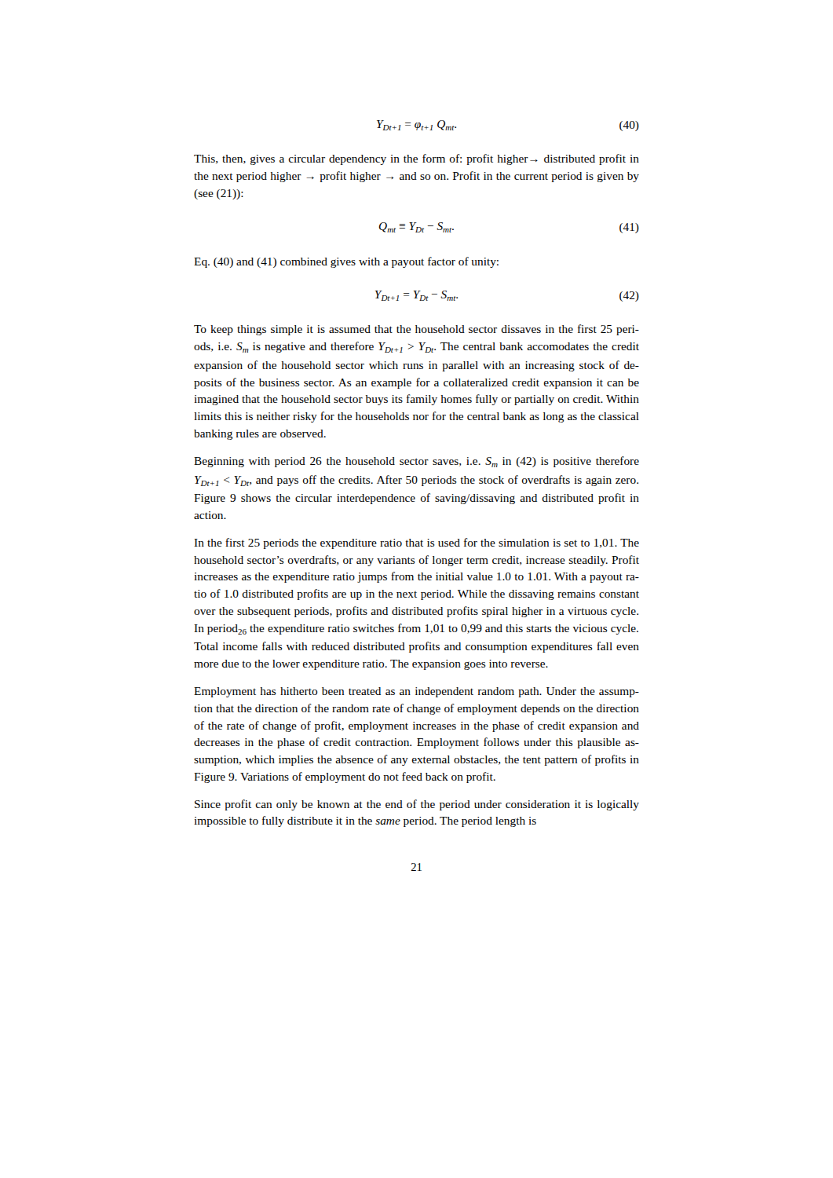YDt+1 = φt+1 Qmt. (40)
This, then, gives a circular dependency in the form of: profit higher→ distributed profit in the next period higher → profit higher → and so on. Profit in the current period is given by (see (21)):
Qmt ≡ YDt − Smt. (41)
Eq. (40) and (41) combined gives with a payout factor of unity:
YDt+1 = YDt − Smt. (42)
To keep things simple it is assumed that the household sector dissaves in the first 25 periods, i.e. Sm is negative and therefore YDt+1 > YDt. The central bank accomodates the credit expansion of the household sector which runs in parallel with an increasing stock of deposits of the business sector. As an example for a collateralized credit expansion it can be imagined that the household sector buys its family homes fully or partially on credit. Within limits this is neither risky for the households nor for the central bank as long as the classical banking rules are observed.
Beginning with period 26 the household sector saves, i.e. Sm in (42) is positive therefore YDt+1 < YDt, and pays off the credits. After 50 periods the stock of overdrafts is again zero. Figure 9 shows the circular interdependence of saving/dissaving and distributed profit in action.
In the first 25 periods the expenditure ratio that is used for the simulation is set to 1,01. The household sector’s overdrafts, or any variants of longer term credit, increase steadily. Profit increases as the expenditure ratio jumps from the initial value 1.0 to 1.01. With a payout ratio of 1.0 distributed profits are up in the next period. While the dissaving remains constant over the subsequent periods, profits and distributed profits spiral higher in a virtuous cycle. In period26 the expenditure ratio switches from 1,01 to 0,99 and this starts the vicious cycle. Total income falls with reduced distributed profits and consumption expenditures fall even more due to the lower expenditure ratio. The expansion goes into reverse.
Employment has hitherto been treated as an independent random path. Under the assumption that the direction of the random rate of change of employment depends on the direction of the rate of change of profit, employment increases in the phase of credit expansion and decreases in the phase of credit contraction. Employment follows under this plausible assumption, which implies the absence of any external obstacles, the tent pattern of profits in Figure 9. Variations of employment do not feed back on profit.
Since profit can only be known at the end of the period under consideration it is logically impossible to fully distribute it in the same period. The period length is
21